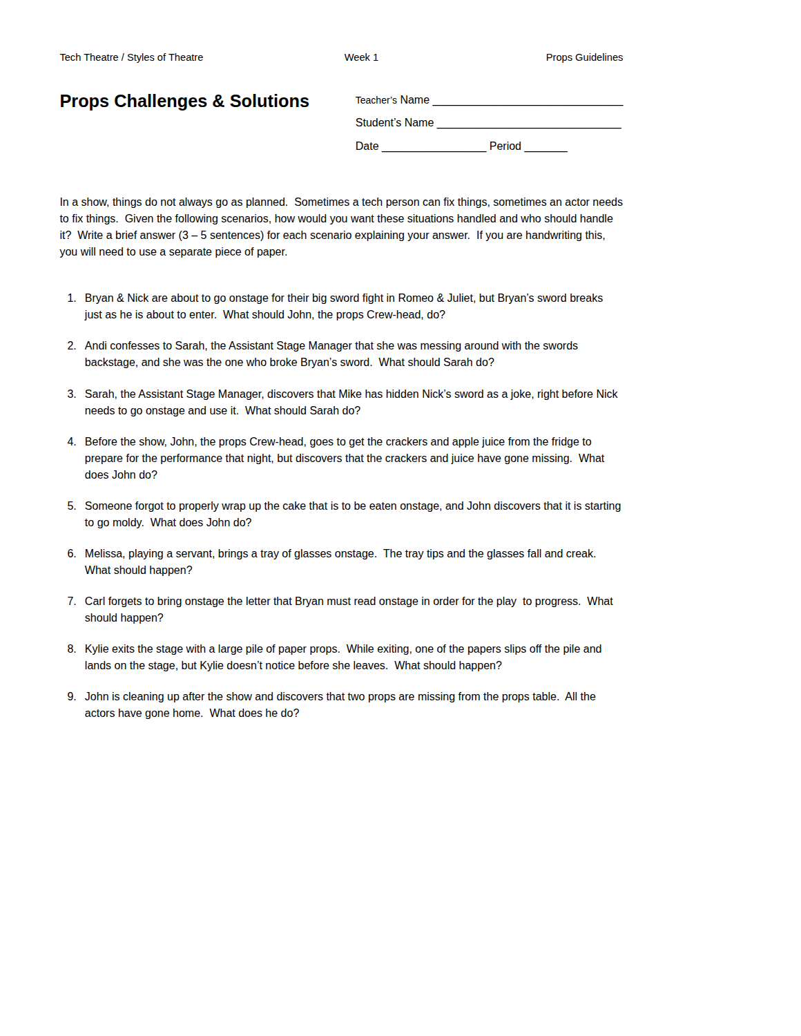Tech Theatre / Styles of Theatre Week 1 Props Guidelines
Props Challenges & Solutions
Teacher’s Name _______________________________
Student’s Name ______________________________
Date _________________ Period _______
In a show, things do not always go as planned. Sometimes a tech person can fix things, sometimes an actor needs to fix things. Given the following scenarios, how would you want these situations handled and who should handle it? Write a brief answer (3 – 5 sentences) for each scenario explaining your answer. If you are handwriting this, you will need to use a separate piece of paper.
Bryan & Nick are about to go onstage for their big sword fight in Romeo & Juliet, but Bryan’s sword breaks just as he is about to enter. What should John, the props Crew-head, do?
Andi confesses to Sarah, the Assistant Stage Manager that she was messing around with the swords backstage, and she was the one who broke Bryan’s sword. What should Sarah do?
Sarah, the Assistant Stage Manager, discovers that Mike has hidden Nick’s sword as a joke, right before Nick needs to go onstage and use it. What should Sarah do?
Before the show, John, the props Crew-head, goes to get the crackers and apple juice from the fridge to prepare for the performance that night, but discovers that the crackers and juice have gone missing. What does John do?
Someone forgot to properly wrap up the cake that is to be eaten onstage, and John discovers that it is starting to go moldy. What does John do?
Melissa, playing a servant, brings a tray of glasses onstage. The tray tips and the glasses fall and creak. What should happen?
Carl forgets to bring onstage the letter that Bryan must read onstage in order for the play to progress. What should happen?
Kylie exits the stage with a large pile of paper props. While exiting, one of the papers slips off the pile and lands on the stage, but Kylie doesn’t notice before she leaves. What should happen?
John is cleaning up after the show and discovers that two props are missing from the props table. All the actors have gone home. What does he do?